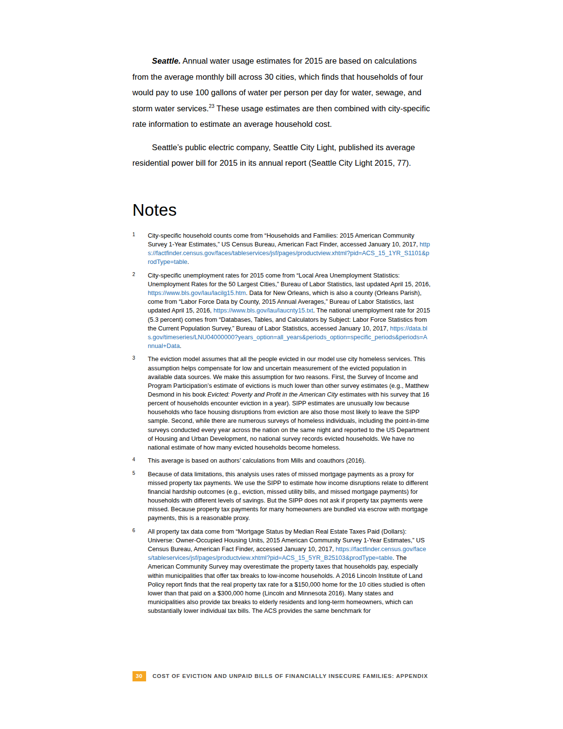Seattle. Annual water usage estimates for 2015 are based on calculations from the average monthly bill across 30 cities, which finds that households of four would pay to use 100 gallons of water per person per day for water, sewage, and storm water services.23 These usage estimates are then combined with city-specific rate information to estimate an average household cost.
Seattle’s public electric company, Seattle City Light, published its average residential power bill for 2015 in its annual report (Seattle City Light 2015, 77).
Notes
1 City-specific household counts come from “Households and Families: 2015 American Community Survey 1-Year Estimates,” US Census Bureau, American Fact Finder, accessed January 10, 2017, https://factfinder.census.gov/faces/tableservices/jsf/pages/productview.xhtml?pid=ACS_15_1YR_S1101&prodType=table.
2 City-specific unemployment rates for 2015 come from “Local Area Unemployment Statistics: Unemployment Rates for the 50 Largest Cities,” Bureau of Labor Statistics, last updated April 15, 2016, https://www.bls.gov/lau/lacilg15.htm. Data for New Orleans, which is also a county (Orleans Parish), come from “Labor Force Data by County, 2015 Annual Averages,” Bureau of Labor Statistics, last updated April 15, 2016, https://www.bls.gov/lau/laucnty15.txt. The national unemployment rate for 2015 (5.3 percent) comes from “Databases, Tables, and Calculators by Subject: Labor Force Statistics from the Current Population Survey,” Bureau of Labor Statistics, accessed January 10, 2017, https://data.bls.gov/timeseries/LNU04000000?years_option=all_years&periods_option=specific_periods&periods=Annual+Data.
3 The eviction model assumes that all the people evicted in our model use city homeless services. This assumption helps compensate for low and uncertain measurement of the evicted population in available data sources. We make this assumption for two reasons. First, the Survey of Income and Program Participation’s estimate of evictions is much lower than other survey estimates (e.g., Matthew Desmond in his book Evicted: Poverty and Profit in the American City estimates with his survey that 16 percent of households encounter eviction in a year). SIPP estimates are unusually low because households who face housing disruptions from eviction are also those most likely to leave the SIPP sample. Second, while there are numerous surveys of homeless individuals, including the point-in-time surveys conducted every year across the nation on the same night and reported to the US Department of Housing and Urban Development, no national survey records evicted households. We have no national estimate of how many evicted households become homeless.
4 This average is based on authors’ calculations from Mills and coauthors (2016).
5 Because of data limitations, this analysis uses rates of missed mortgage payments as a proxy for missed property tax payments. We use the SIPP to estimate how income disruptions relate to different financial hardship outcomes (e.g., eviction, missed utility bills, and missed mortgage payments) for households with different levels of savings. But the SIPP does not ask if property tax payments were missed. Because property tax payments for many homeowners are bundled via escrow with mortgage payments, this is a reasonable proxy.
6 All property tax data come from “Mortgage Status by Median Real Estate Taxes Paid (Dollars): Universe: Owner-Occupied Housing Units, 2015 American Community Survey 1-Year Estimates,” US Census Bureau, American Fact Finder, accessed January 10, 2017, https://factfinder.census.gov/faces/tableservices/jsf/pages/productview.xhtml?pid=ACS_15_5YR_B25103&prodType=table. The American Community Survey may overestimate the property taxes that households pay, especially within municipalities that offer tax breaks to low-income households. A 2016 Lincoln Institute of Land Policy report finds that the real property tax rate for a $150,000 home for the 10 cities studied is often lower than that paid on a $300,000 home (Lincoln and Minnesota 2016). Many states and municipalities also provide tax breaks to elderly residents and long-term homeowners, which can substantially lower individual tax bills. The ACS provides the same benchmark for
30 Cost of Eviction and Unpaid Bills of Financially Insecure Families: Appendix